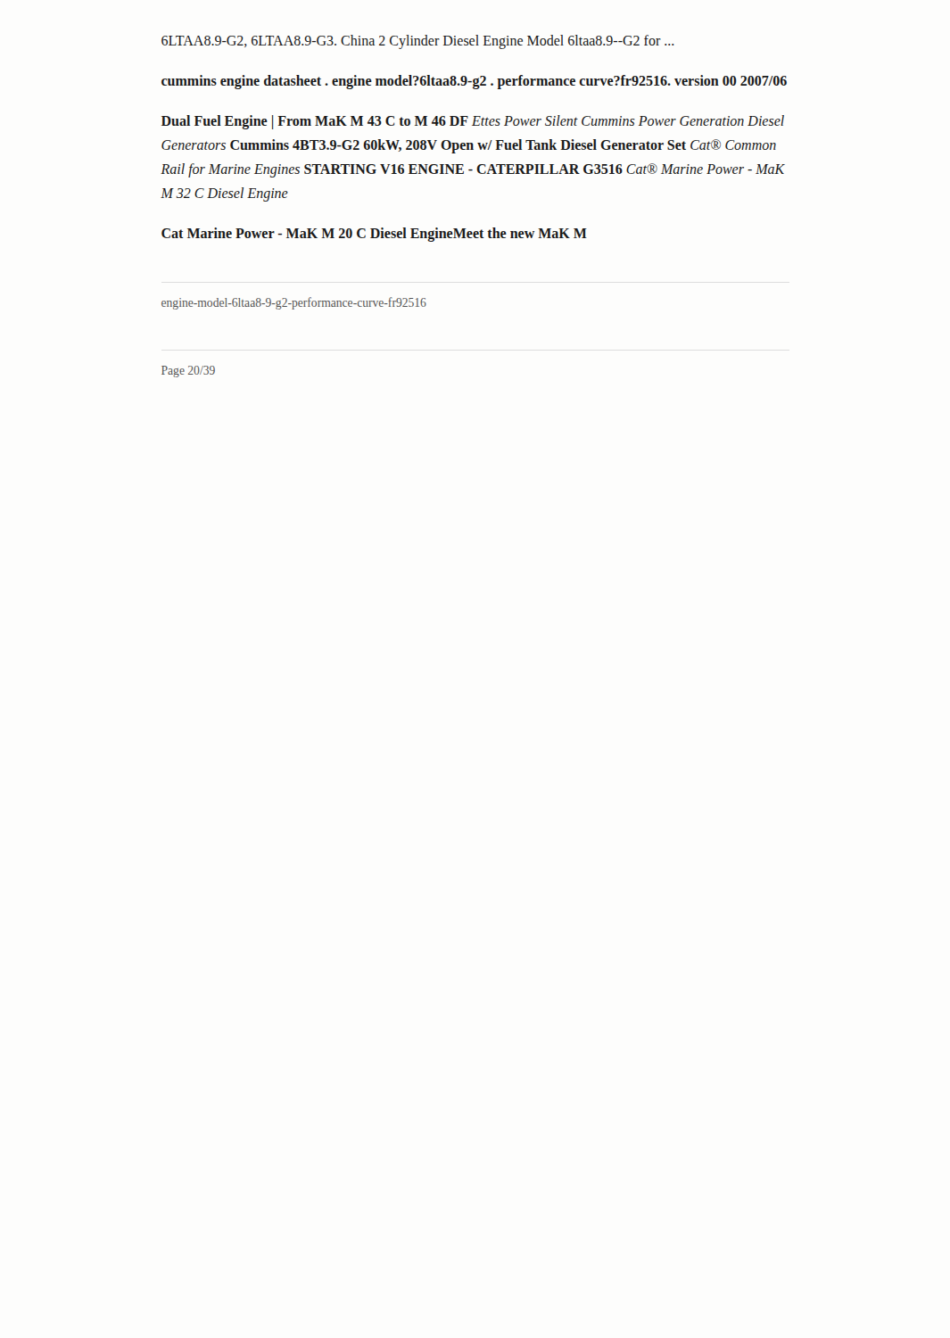6LTAA8.9-G2, 6LTAA8.9-G3. China 2 Cylinder Diesel Engine Model 6ltaa8.9--G2 for ...
cummins engine datasheet . engine model?6ltaa8.9-g2 . performance curve?fr92516. version 00 2007/06
Dual Fuel Engine | From MaK M 43 C to M 46 DF Ettes Power Silent Cummins Power Generation Diesel Generators Cummins 4BT3.9-G2 60kW, 208V Open w/ Fuel Tank Diesel Generator Set Cat® Common Rail for Marine Engines STARTING V16 ENGINE - CATERPILLAR G3516 Cat® Marine Power - MaK M 32 C Diesel Engine
Cat Marine Power - MaK M 20 C Diesel Engine Meet the new MaK M
engine-model-6ltaa8-9-g2-performance-curve-fr92516
Page 20/39